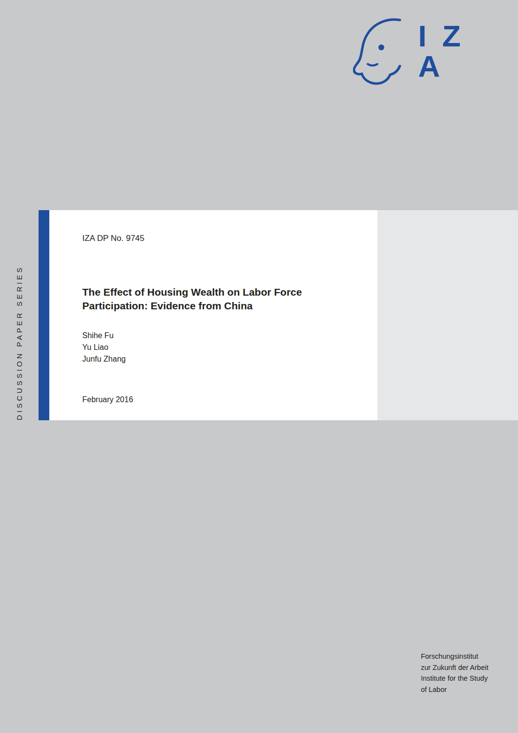I Z A
Discussion Paper Series
IZA DP No. 9745
The Effect of Housing Wealth on Labor Force
Participation: Evidence from China
Shihe Fu
Yu Liao
Junfu Zhang
February 2016
Forschungsinstitut
zur Zukunft der Arbeit
Institute for the Study
of Labor